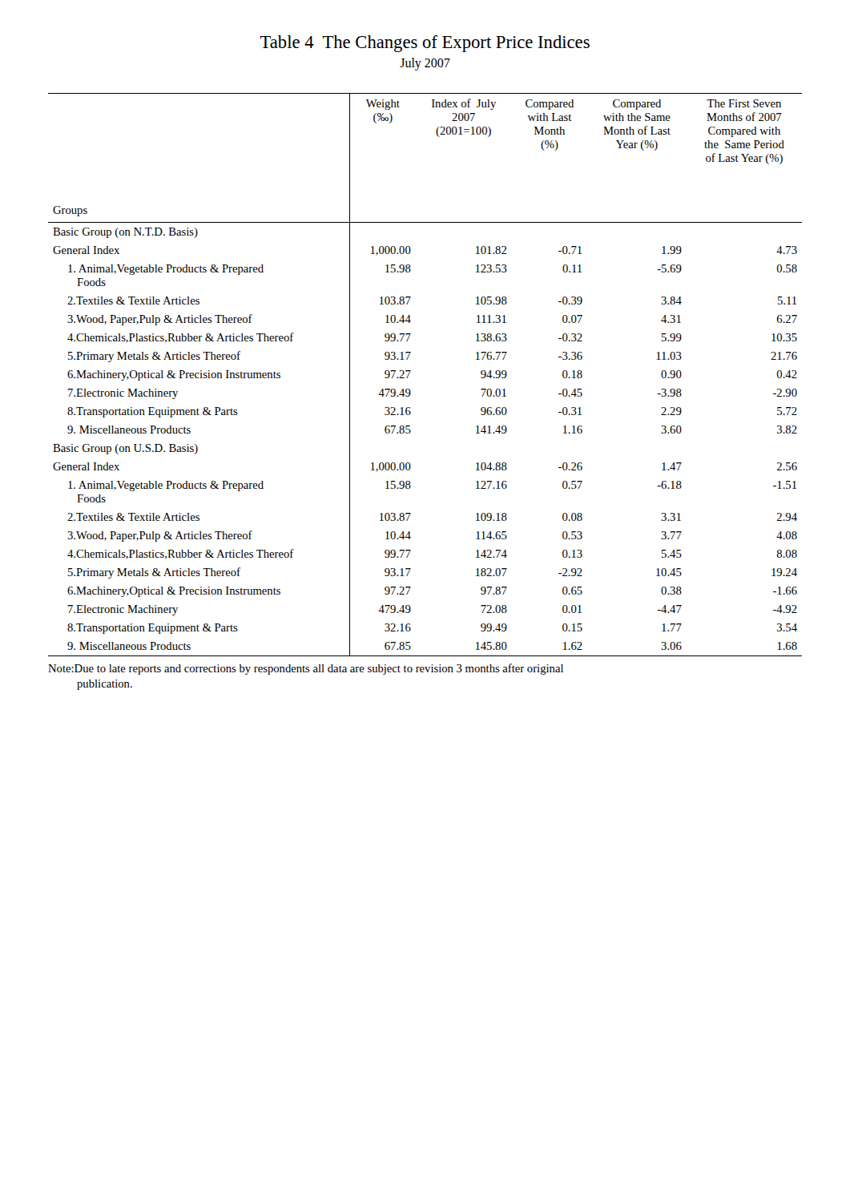Table 4 The Changes of Export Price Indices
July 2007
| Groups | Weight (‰) | Index of July 2007 (2001=100) | Compared with Last Month (%) | Compared with the Same Month of Last Year (%) | The First Seven Months of 2007 Compared with the Same Period of Last Year (%) |
| --- | --- | --- | --- | --- | --- |
| Basic Group (on N.T.D. Basis) | | | | | |
| General Index | 1,000.00 | 101.82 | -0.71 | 1.99 | 4.73 |
| 1. Animal,Vegetable Products & Prepared Foods | 15.98 | 123.53 | 0.11 | -5.69 | 0.58 |
| 2.Textiles & Textile Articles | 103.87 | 105.98 | -0.39 | 3.84 | 5.11 |
| 3.Wood, Paper,Pulp & Articles Thereof | 10.44 | 111.31 | 0.07 | 4.31 | 6.27 |
| 4.Chemicals,Plastics,Rubber & Articles Thereof | 99.77 | 138.63 | -0.32 | 5.99 | 10.35 |
| 5.Primary Metals & Articles Thereof | 93.17 | 176.77 | -3.36 | 11.03 | 21.76 |
| 6.Machinery,Optical & Precision Instruments | 97.27 | 94.99 | 0.18 | 0.90 | 0.42 |
| 7.Electronic Machinery | 479.49 | 70.01 | -0.45 | -3.98 | -2.90 |
| 8.Transportation Equipment & Parts | 32.16 | 96.60 | -0.31 | 2.29 | 5.72 |
| 9. Miscellaneous Products | 67.85 | 141.49 | 1.16 | 3.60 | 3.82 |
| Basic Group (on U.S.D. Basis) | | | | | |
| General Index | 1,000.00 | 104.88 | -0.26 | 1.47 | 2.56 |
| 1. Animal,Vegetable Products & Prepared Foods | 15.98 | 127.16 | 0.57 | -6.18 | -1.51 |
| 2.Textiles & Textile Articles | 103.87 | 109.18 | 0.08 | 3.31 | 2.94 |
| 3.Wood, Paper,Pulp & Articles Thereof | 10.44 | 114.65 | 0.53 | 3.77 | 4.08 |
| 4.Chemicals,Plastics,Rubber & Articles Thereof | 99.77 | 142.74 | 0.13 | 5.45 | 8.08 |
| 5.Primary Metals & Articles Thereof | 93.17 | 182.07 | -2.92 | 10.45 | 19.24 |
| 6.Machinery,Optical & Precision Instruments | 97.27 | 97.87 | 0.65 | 0.38 | -1.66 |
| 7.Electronic Machinery | 479.49 | 72.08 | 0.01 | -4.47 | -4.92 |
| 8.Transportation Equipment & Parts | 32.16 | 99.49 | 0.15 | 1.77 | 3.54 |
| 9. Miscellaneous Products | 67.85 | 145.80 | 1.62 | 3.06 | 1.68 |
Note:Due to late reports and corrections by respondents all data are subject to revision 3 months after original publication.